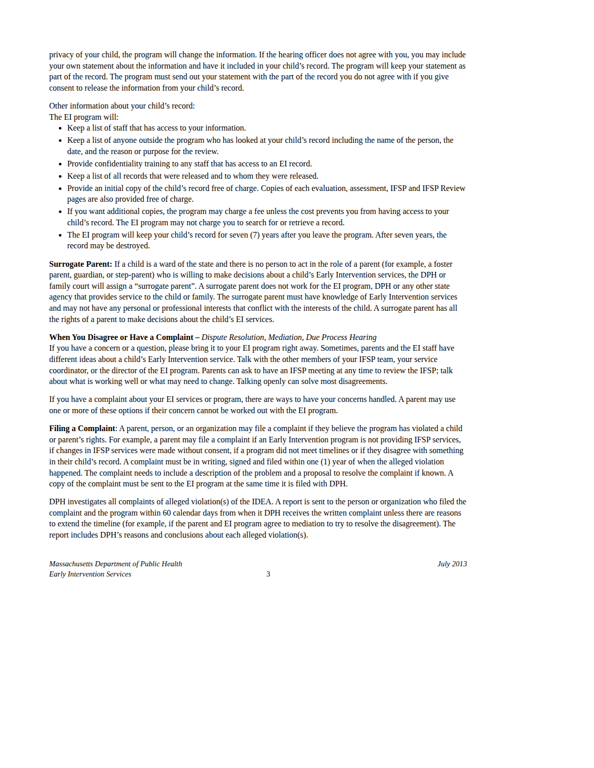privacy of your child, the program will change the information. If the hearing officer does not agree with you, you may include your own statement about the information and have it included in your child’s record. The program will keep your statement as part of the record. The program must send out your statement with the part of the record you do not agree with if you give consent to release the information from your child’s record.
Other information about your child’s record:
The EI program will:
Keep a list of staff that has access to your information.
Keep a list of anyone outside the program who has looked at your child’s record including the name of the person, the date, and the reason or purpose for the review.
Provide confidentiality training to any staff that has access to an EI record.
Keep a list of all records that were released and to whom they were released.
Provide an initial copy of the child’s record free of charge. Copies of each evaluation, assessment, IFSP and IFSP Review pages are also provided free of charge.
If you want additional copies, the program may charge a fee unless the cost prevents you from having access to your child’s record. The EI program may not charge you to search for or retrieve a record.
The EI program will keep your child’s record for seven (7) years after you leave the program. After seven years, the record may be destroyed.
Surrogate Parent: If a child is a ward of the state and there is no person to act in the role of a parent (for example, a foster parent, guardian, or step-parent) who is willing to make decisions about a child’s Early Intervention services, the DPH or family court will assign a “surrogate parent”. A surrogate parent does not work for the EI program, DPH or any other state agency that provides service to the child or family. The surrogate parent must have knowledge of Early Intervention services and may not have any personal or professional interests that conflict with the interests of the child. A surrogate parent has all the rights of a parent to make decisions about the child’s EI services.
When You Disagree or Have a Complaint – Dispute Resolution, Mediation, Due Process Hearing
If you have a concern or a question, please bring it to your EI program right away. Sometimes, parents and the EI staff have different ideas about a child’s Early Intervention service. Talk with the other members of your IFSP team, your service coordinator, or the director of the EI program. Parents can ask to have an IFSP meeting at any time to review the IFSP; talk about what is working well or what may need to change. Talking openly can solve most disagreements.
If you have a complaint about your EI services or program, there are ways to have your concerns handled. A parent may use one or more of these options if their concern cannot be worked out with the EI program.
Filing a Complaint: A parent, person, or an organization may file a complaint if they believe the program has violated a child or parent’s rights. For example, a parent may file a complaint if an Early Intervention program is not providing IFSP services, if changes in IFSP services were made without consent, if a program did not meet timelines or if they disagree with something in their child’s record. A complaint must be in writing, signed and filed within one (1) year of when the alleged violation happened. The complaint needs to include a description of the problem and a proposal to resolve the complaint if known. A copy of the complaint must be sent to the EI program at the same time it is filed with DPH.
DPH investigates all complaints of alleged violation(s) of the IDEA. A report is sent to the person or organization who filed the complaint and the program within 60 calendar days from when it DPH receives the written complaint unless there are reasons to extend the timeline (for example, if the parent and EI program agree to mediation to try to resolve the disagreement). The report includes DPH’s reasons and conclusions about each alleged violation(s).
Massachusetts Department of Public Health July 2013
Early Intervention Services3